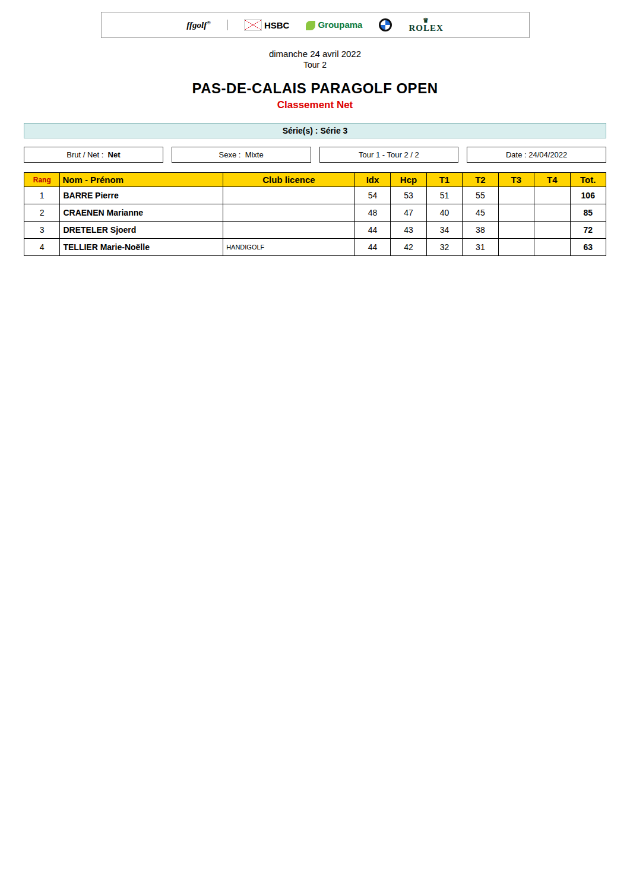ffgolf® HSBC Groupama ♛ROLEX
dimanche 24 avril 2022
Tour 2
PAS-DE-CALAIS PARAGOLF OPEN
Classement Net
Série(s) : Série 3
Brut / Net : Net
Sexe : Mixte
Tour 1 - Tour 2 / 2
Date : 24/04/2022
| Rang | Nom - Prénom | Club licence | Idx | Hcp | T1 | T2 | T3 | T4 | Tot. |
| --- | --- | --- | --- | --- | --- | --- | --- | --- | --- |
| 1 | BARRE Pierre | | 54 | 53 | 51 | 55 | | | 106 |
| 2 | CRAENEN Marianne | | 48 | 47 | 40 | 45 | | | 85 |
| 3 | DRETELER Sjoerd | | 44 | 43 | 34 | 38 | | | 72 |
| 4 | TELLIER Marie-Noëlle | HANDIGOLF | 44 | 42 | 32 | 31 | | | 63 |